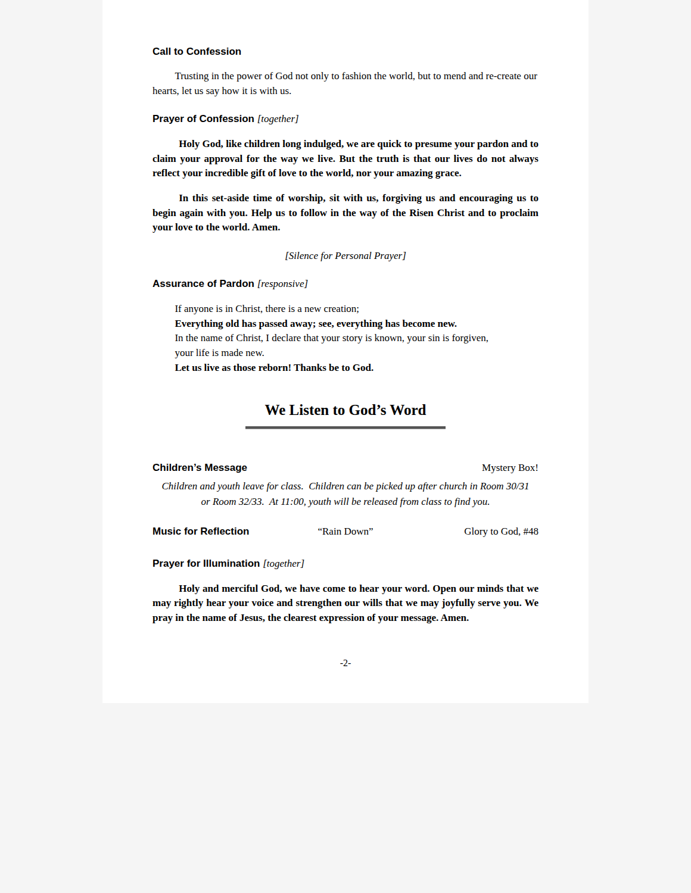Call to Confession
Trusting in the power of God not only to fashion the world, but to mend and re-create our hearts, let us say how it is with us.
Prayer of Confession
[together]
Holy God, like children long indulged, we are quick to presume your pardon and to claim your approval for the way we live. But the truth is that our lives do not always reflect your incredible gift of love to the world, nor your amazing grace.
In this set-aside time of worship, sit with us, forgiving us and encouraging us to begin again with you. Help us to follow in the way of the Risen Christ and to proclaim your love to the world. Amen.
[Silence for Personal Prayer]
Assurance of Pardon
[responsive]
If anyone is in Christ, there is a new creation;
Everything old has passed away; see, everything has become new.
In the name of Christ, I declare that your story is known, your sin is forgiven,
your life is made new.
Let us live as those reborn! Thanks be to God.
We Listen to God’s Word
Children’s Message Mystery Box!
Children and youth leave for class. Children can be picked up after church in Room 30/31
or Room 32/33. At 11:00, youth will be released from class to find you.
Music for Reflection “Rain Down” Glory to God, #48
Prayer for Illumination
[together]
Holy and merciful God, we have come to hear your word. Open our minds that we may rightly hear your voice and strengthen our wills that we may joyfully serve you. We pray in the name of Jesus, the clearest expression of your message. Amen.
-2-